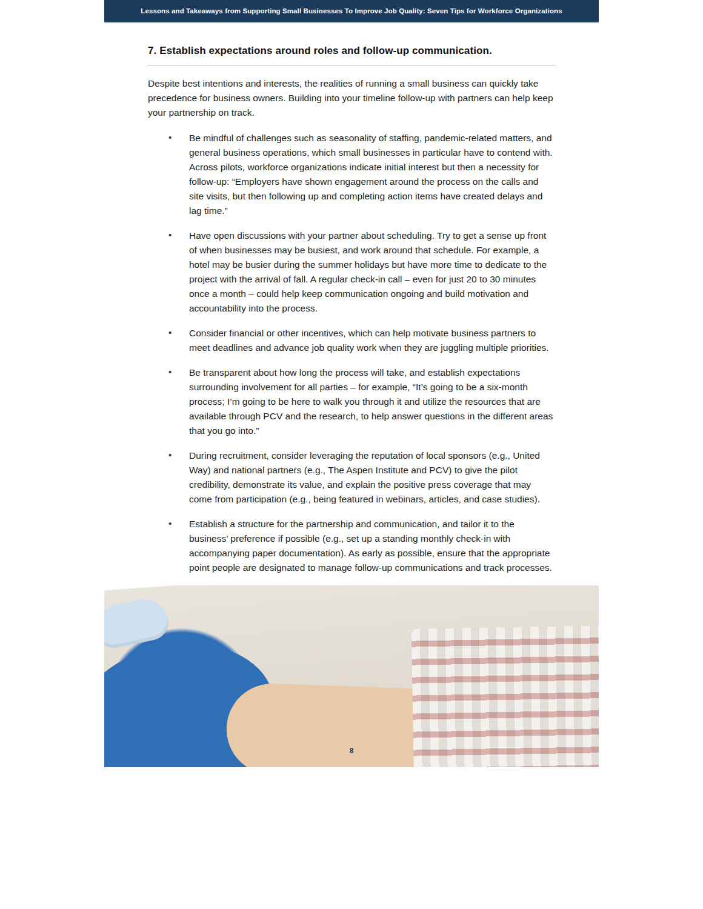Lessons and Takeaways from Supporting Small Businesses To Improve Job Quality: Seven Tips for Workforce Organizations
7. Establish expectations around roles and follow-up communication.
Despite best intentions and interests, the realities of running a small business can quickly take precedence for business owners. Building into your timeline follow-up with partners can help keep your partnership on track.
Be mindful of challenges such as seasonality of staffing, pandemic-related matters, and general business operations, which small businesses in particular have to contend with. Across pilots, workforce organizations indicate initial interest but then a necessity for follow-up: “Employers have shown engagement around the process on the calls and site visits, but then following up and completing action items have created delays and lag time.”
Have open discussions with your partner about scheduling. Try to get a sense up front of when businesses may be busiest, and work around that schedule. For example, a hotel may be busier during the summer holidays but have more time to dedicate to the project with the arrival of fall. A regular check-in call – even for just 20 to 30 minutes once a month – could help keep communication ongoing and build motivation and accountability into the process.
Consider financial or other incentives, which can help motivate business partners to meet deadlines and advance job quality work when they are juggling multiple priorities.
Be transparent about how long the process will take, and establish expectations surrounding involvement for all parties – for example, “It’s going to be a six-month process; I’m going to be here to walk you through it and utilize the resources that are available through PCV and the research, to help answer questions in the different areas that you go into.”
During recruitment, consider leveraging the reputation of local sponsors (e.g., United Way) and national partners (e.g., The Aspen Institute and PCV) to give the pilot credibility, demonstrate its value, and explain the positive press coverage that may come from participation (e.g., being featured in webinars, articles, and case studies).
Establish a structure for the partnership and communication, and tailor it to the business’ preference if possible (e.g., set up a standing monthly check-in with accompanying paper documentation). As early as possible, ensure that the appropriate point people are designated to manage follow-up communications and track processes.
8